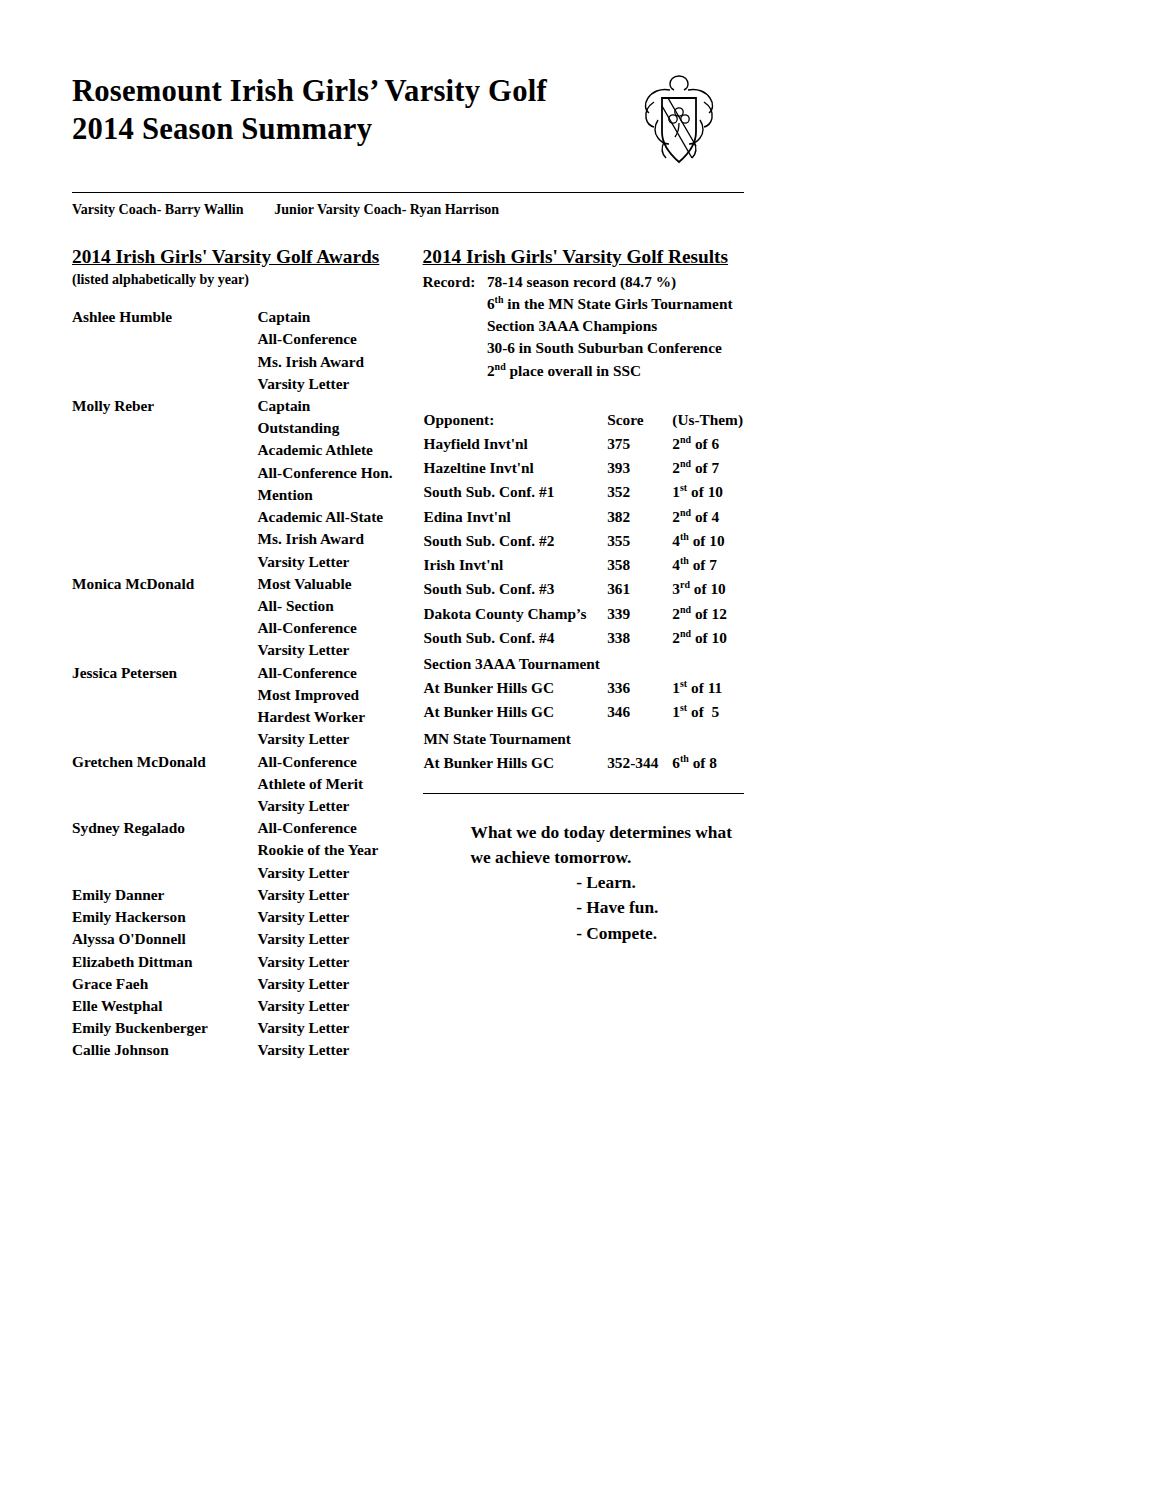Rosemount Irish Girls’ Varsity Golf
2014 Season Summary
Varsity Coach- Barry Wallin Junior Varsity Coach- Ryan Harrison
2014 Irish Girls' Varsity Golf Awards
(listed alphabetically by year)
| Ashlee Humble | Captain |
| | All-Conference |
| | Ms. Irish Award |
| | Varsity Letter |
| Molly Reber | Captain |
| | Outstanding Academic Athlete |
| | All-Conference Hon. Mention |
| | Academic All-State |
| | Ms. Irish Award |
| | Varsity Letter |
| Monica McDonald | Most Valuable |
| | All- Section |
| | All-Conference |
| | Varsity Letter |
| Jessica Petersen | All-Conference |
| | Most Improved |
| | Hardest Worker |
| | Varsity Letter |
| Gretchen McDonald | All-Conference |
| | Athlete of Merit |
| | Varsity Letter |
| Sydney Regalado | All-Conference |
| | Rookie of the Year |
| | Varsity Letter |
| Emily Danner | Varsity Letter |
| Emily Hackerson | Varsity Letter |
| Alyssa O'Donnell | Varsity Letter |
| Elizabeth Dittman | Varsity Letter |
| Grace Faeh | Varsity Letter |
| Elle Westphal | Varsity Letter |
| Emily Buckenberger | Varsity Letter |
| Callie Johnson | Varsity Letter |
2014 Irish Girls' Varsity Golf Results
Record: 78-14 season record (84.7 %)
6th in the MN State Girls Tournament
Section 3AAA Champions
30-6 in South Suburban Conference
2nd place overall in SSC
| Opponent: | Score | (Us-Them) |
| Hayfield Invt'nl | 375 | 2 nd of 6 |
| Hazeltine Invt'nl | 393 | 2 nd of 7 |
| South Sub. Conf. #1 | 352 | 1 st of 10 |
| Edina Invt'nl | 382 | 2 nd of 4 |
| South Sub. Conf. #2 | 355 | 4 th of 10 |
| Irish Invt'nl | 358 | 4 th of 7 |
| South Sub. Conf. #3 | 361 | 3 rd of 10 |
| Dakota County Champ’s | 339 | 2 nd of 12 |
| South Sub. Conf. #4 | 338 | 2 nd of 10 |
| Section 3AAA Tournament |
| At Bunker Hills GC | 336 | 1 st of 11 |
| At Bunker Hills GC | 346 | 1 st of 5 |
| MN State Tournament |
| At Bunker Hills GC | 352-344 | 6 th of 8 |
What we do today determines what we achieve tomorrow.
- Learn.
- Have fun.
- Compete.